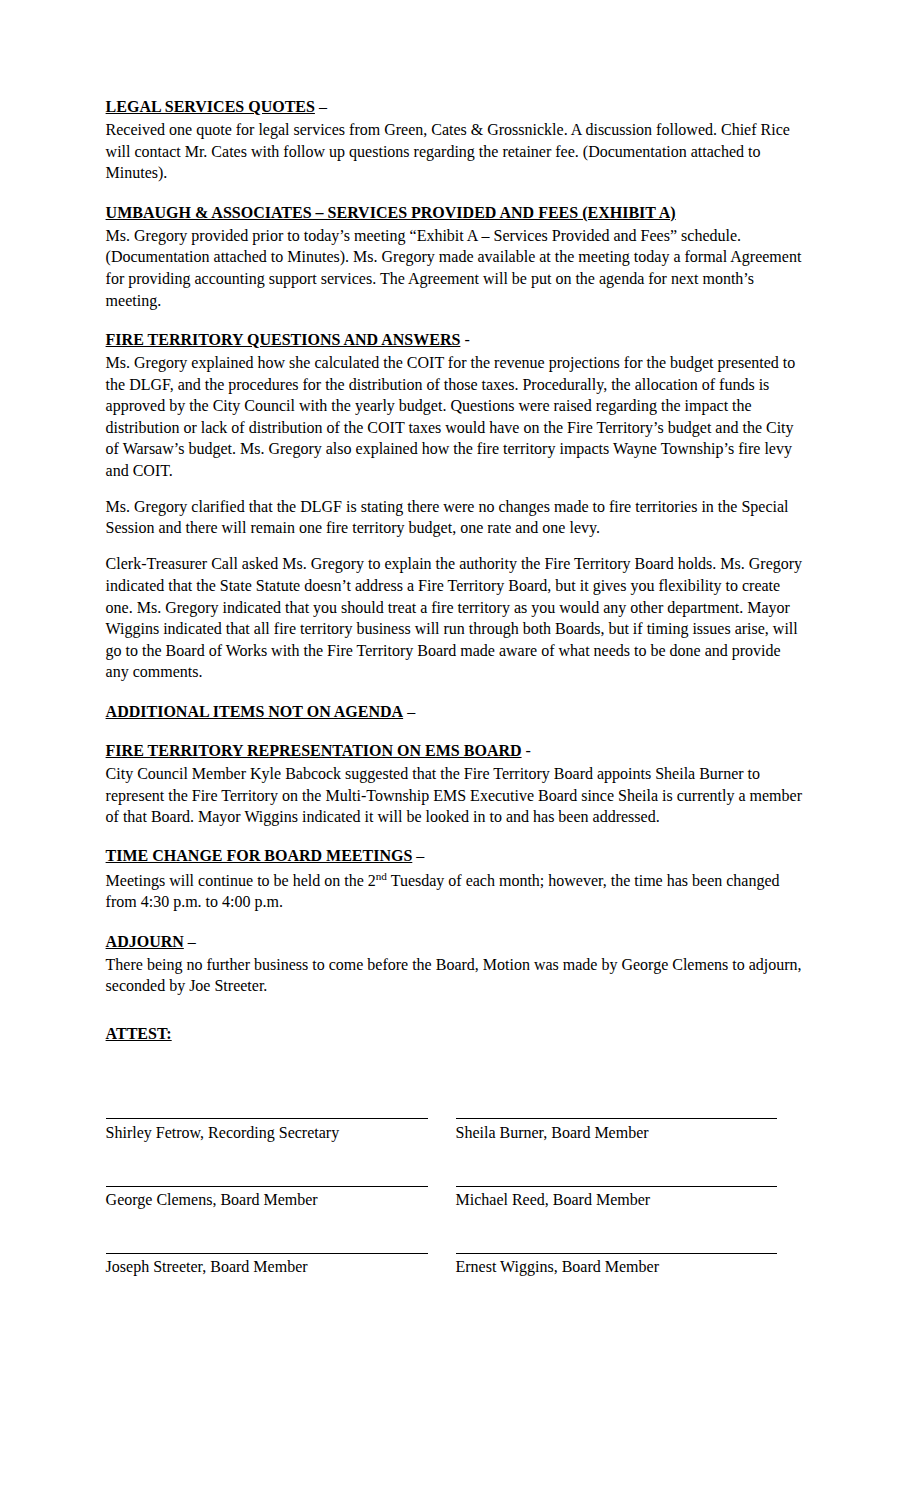LEGAL SERVICES QUOTES
–
Received one quote for legal services from Green, Cates & Grossnickle. A discussion followed. Chief Rice will contact Mr. Cates with follow up questions regarding the retainer fee. (Documentation attached to Minutes).
UMBAUGH & ASSOCIATES – SERVICES PROVIDED AND FEES (EXHIBIT A)
Ms. Gregory provided prior to today’s meeting “Exhibit A – Services Provided and Fees” schedule. (Documentation attached to Minutes). Ms. Gregory made available at the meeting today a formal Agreement for providing accounting support services. The Agreement will be put on the agenda for next month’s meeting.
FIRE TERRITORY QUESTIONS AND ANSWERS
-
Ms. Gregory explained how she calculated the COIT for the revenue projections for the budget presented to the DLGF, and the procedures for the distribution of those taxes. Procedurally, the allocation of funds is approved by the City Council with the yearly budget. Questions were raised regarding the impact the distribution or lack of distribution of the COIT taxes would have on the Fire Territory’s budget and the City of Warsaw’s budget. Ms. Gregory also explained how the fire territory impacts Wayne Township’s fire levy and COIT.
Ms. Gregory clarified that the DLGF is stating there were no changes made to fire territories in the Special Session and there will remain one fire territory budget, one rate and one levy.
Clerk-Treasurer Call asked Ms. Gregory to explain the authority the Fire Territory Board holds. Ms. Gregory indicated that the State Statute doesn’t address a Fire Territory Board, but it gives you flexibility to create one. Ms. Gregory indicated that you should treat a fire territory as you would any other department. Mayor Wiggins indicated that all fire territory business will run through both Boards, but if timing issues arise, will go to the Board of Works with the Fire Territory Board made aware of what needs to be done and provide any comments.
ADDITIONAL ITEMS NOT ON AGENDA
–
FIRE TERRITORY REPRESENTATION ON EMS BOARD
-
City Council Member Kyle Babcock suggested that the Fire Territory Board appoints Sheila Burner to represent the Fire Territory on the Multi-Township EMS Executive Board since Sheila is currently a member of that Board. Mayor Wiggins indicated it will be looked in to and has been addressed.
TIME CHANGE FOR BOARD MEETINGS
–
Meetings will continue to be held on the 2nd Tuesday of each month; however, the time has been changed from 4:30 p.m. to 4:00 p.m.
ADJOURN
–
There being no further business to come before the Board, Motion was made by George Clemens to adjourn, seconded by Joe Streeter.
ATTEST:
| Shirley Fetrow, Recording Secretary | Sheila Burner, Board Member |
| George Clemens, Board Member | Michael Reed, Board Member |
| Joseph Streeter, Board Member | Ernest Wiggins, Board Member |